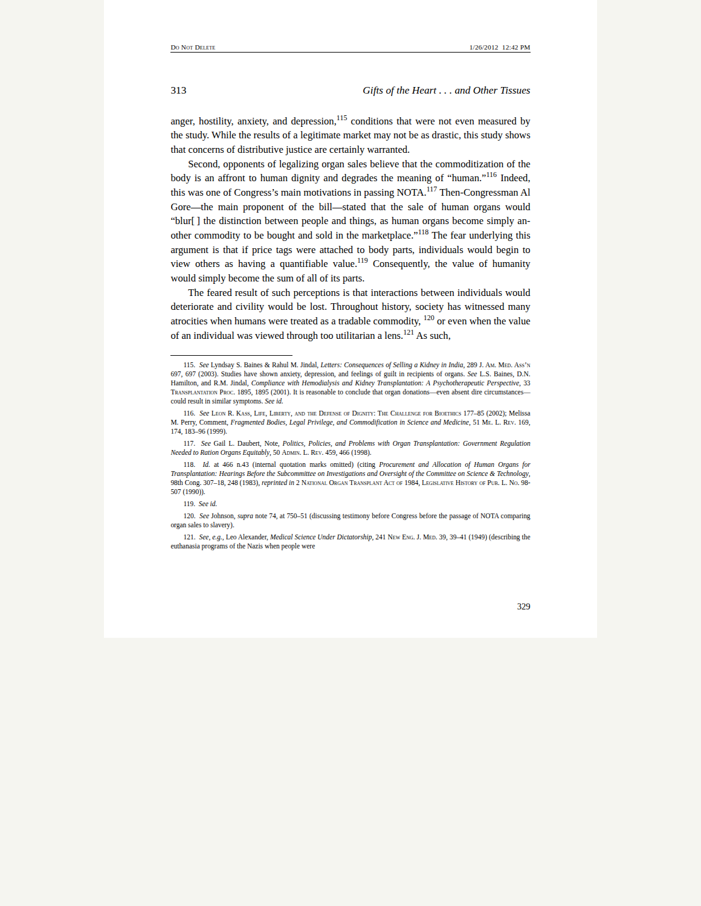Do Not Delete 1/26/2012 12:42 PM
313 Gifts of the Heart . . . and Other Tissues
anger, hostility, anxiety, and depression,115 conditions that were not even measured by the study. While the results of a legitimate market may not be as drastic, this study shows that concerns of distributive justice are certainly warranted.
Second, opponents of legalizing organ sales believe that the commoditization of the body is an affront to human dignity and degrades the meaning of “human.”116 Indeed, this was one of Congress’s main motivations in passing NOTA.117 Then-Congressman Al Gore—the main proponent of the bill—stated that the sale of human organs would “blur[ ] the distinction between people and things, as human organs become simply another commodity to be bought and sold in the marketplace.”118 The fear underlying this argument is that if price tags were attached to body parts, individuals would begin to view others as having a quantifiable value.119 Consequently, the value of humanity would simply become the sum of all of its parts.
The feared result of such perceptions is that interactions between individuals would deteriorate and civility would be lost. Throughout history, society has witnessed many atrocities when humans were treated as a tradable commodity, 120 or even when the value of an individual was viewed through too utilitarian a lens.121 As such,
115. See Lyndsay S. Baines & Rahul M. Jindal, Letters: Consequences of Selling a Kidney in India, 289 J. Am. Med. Ass’n 697, 697 (2003). Studies have shown anxiety, depression, and feelings of guilt in recipients of organs. See L.S. Baines, D.N. Hamilton, and R.M. Jindal, Compliance with Hemodialysis and Kidney Transplantation: A Psychotherapeutic Perspective, 33 Transplantation Proc. 1895, 1895 (2001). It is reasonable to conclude that organ donations—even absent dire circumstances—could result in similar symptoms. See id.
116. See Leon R. Kass, Life, Liberty, and the Defense of Dignity: The Challenge for Bioethics 177–85 (2002); Melissa M. Perry, Comment, Fragmented Bodies, Legal Privilege, and Commodification in Science and Medicine, 51 Me. L. Rev. 169, 174, 183–96 (1999).
117. See Gail L. Daubert, Note, Politics, Policies, and Problems with Organ Transplantation: Government Regulation Needed to Ration Organs Equitably, 50 Admin. L. Rev. 459, 466 (1998).
118. Id. at 466 n.43 (internal quotation marks omitted) (citing Procurement and Allocation of Human Organs for Transplantation: Hearings Before the Subcommittee on Investigations and Oversight of the Committee on Science & Technology, 98th Cong. 307–18, 248 (1983), reprinted in 2 National Organ Transplant Act of 1984, Legislative History of Pub. L. No. 98-507 (1990)).
119. See id.
120. See Johnson, supra note 74, at 750–51 (discussing testimony before Congress before the passage of NOTA comparing organ sales to slavery).
121. See, e.g., Leo Alexander, Medical Science Under Dictatorship, 241 New Eng. J. Med. 39, 39–41 (1949) (describing the euthanasia programs of the Nazis when people were
329